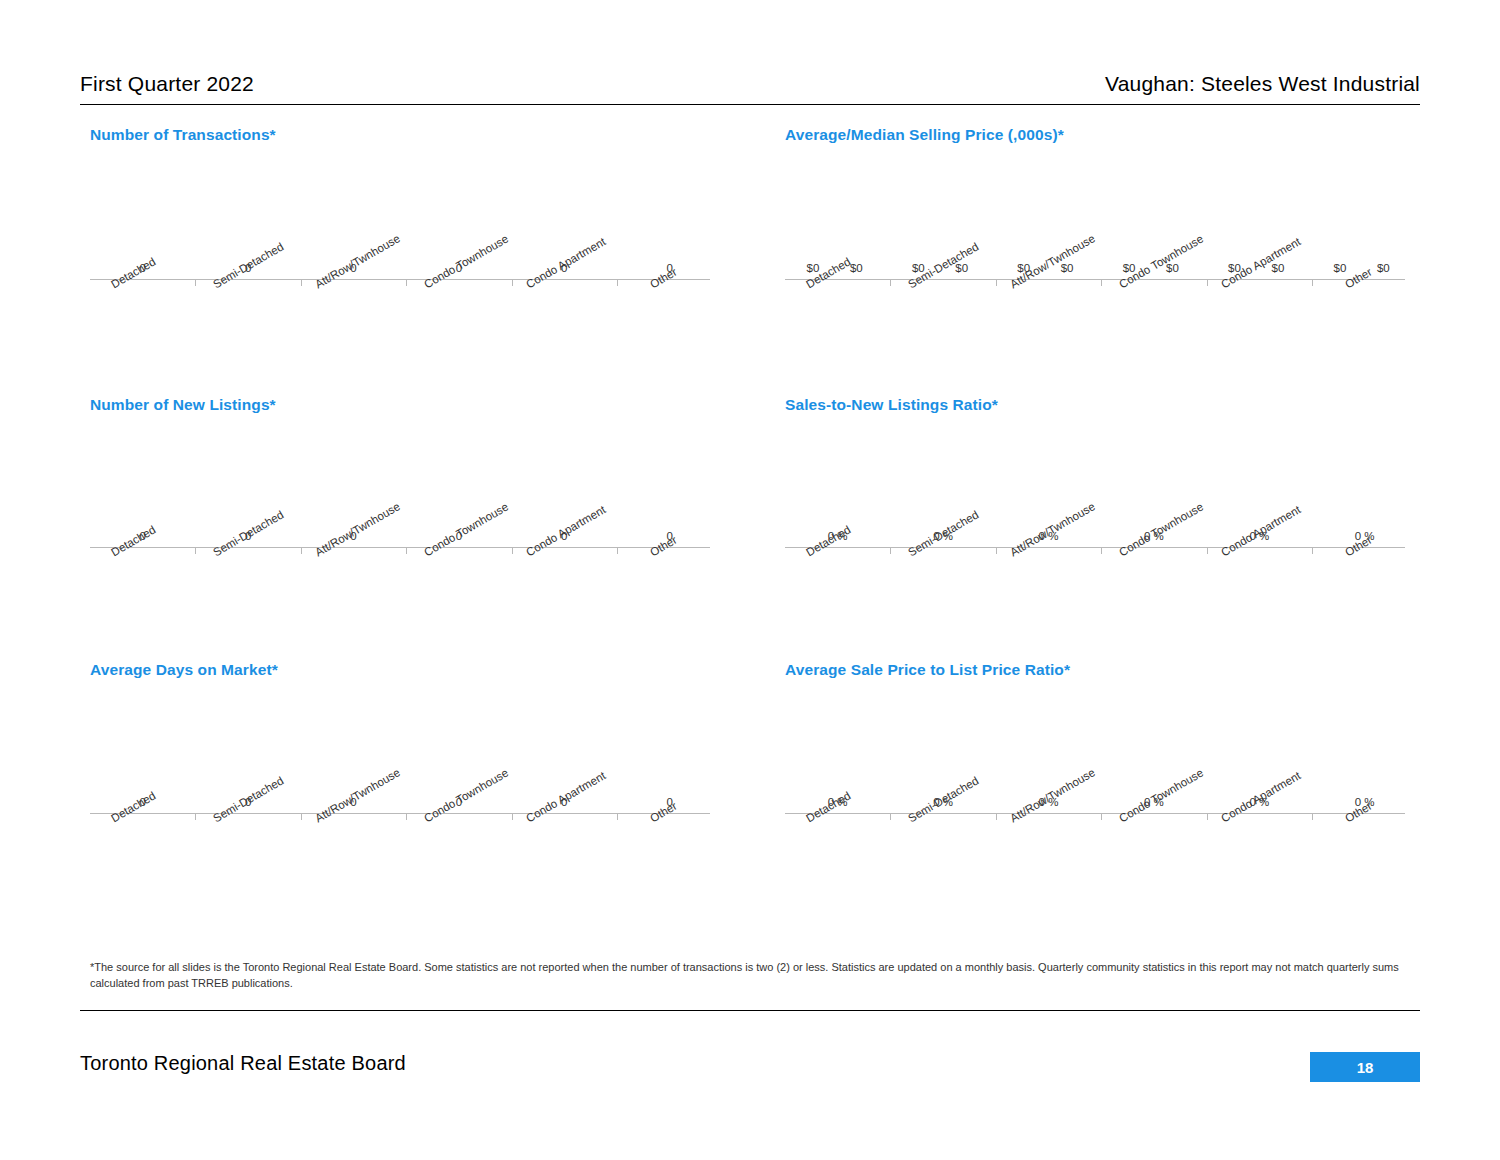First Quarter 2022
Vaughan: Steeles West Industrial
Number of Transactions*
Average/Median Selling Price (,000s)*
Number of New Listings*
Sales-to-New Listings Ratio*
Average Days on Market*
Average Sale Price to List Price Ratio*
0 0 0 0 0 0
Detached Semi-Detached Att/Row/Twnhouse Condo Townhouse Condo Apartment Other
$0 $0 $0 $0 $0 $0 $0 $0 $0 $0 $0 $0
Detached Semi-Detached Att/Row/Twnhouse Condo Townhouse Condo Apartment Other
0 0 0 0 0 0
Detached Semi-Detached Att/Row/Twnhouse Condo Townhouse Condo Apartment Other
0 % 0 % 0 % 0 % 0 % 0 %
Detached Semi-Detached Att/Row/Twnhouse Condo Townhouse Condo Apartment Other
0 0 0 0 0 0
Detached Semi-Detached Att/Row/Twnhouse Condo Townhouse Condo Apartment Other
0 % 0 % 0 % 0 % 0 % 0 %
Detached Semi-Detached Att/Row/Twnhouse Condo Townhouse Condo Apartment Other
*The source for all slides is the Toronto Regional Real Estate Board. Some statistics are not reported when the number of transactions is two (2) or less. Statistics are updated on a monthly basis. Quarterly community statistics in this report may not match quarterly sums calculated from past TRREB publications.
Toronto Regional Real Estate Board
18